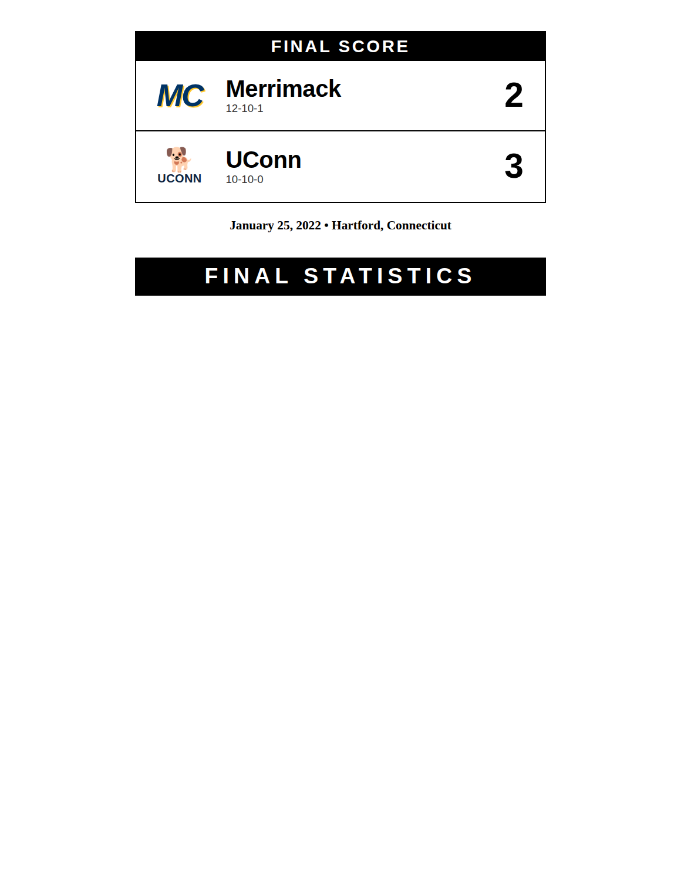FINAL SCORE
MC
Merrimack
12-10-1
2
🐕 UCONN
UConn
10-10-0
3
January 25, 2022 • Hartford, Connecticut
FINAL STATISTICS